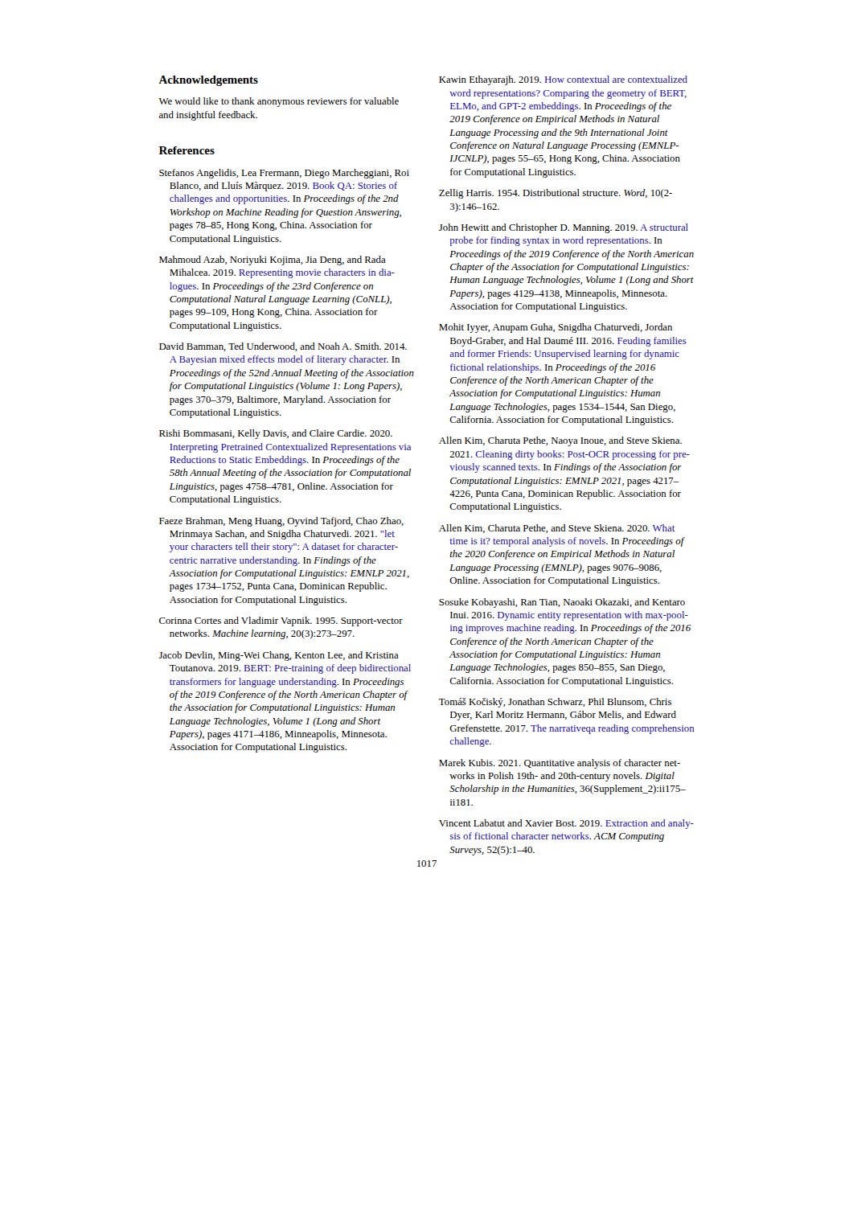Acknowledgements
We would like to thank anonymous reviewers for valuable and insightful feedback.
References
Stefanos Angelidis, Lea Frermann, Diego Marcheggiani, Roi Blanco, and Lluís Màrquez. 2019. Book QA: Stories of challenges and opportunities. In Proceedings of the 2nd Workshop on Machine Reading for Question Answering, pages 78–85, Hong Kong, China. Association for Computational Linguistics.
Mahmoud Azab, Noriyuki Kojima, Jia Deng, and Rada Mihalcea. 2019. Representing movie characters in dialogues. In Proceedings of the 23rd Conference on Computational Natural Language Learning (CoNLL), pages 99–109, Hong Kong, China. Association for Computational Linguistics.
David Bamman, Ted Underwood, and Noah A. Smith. 2014. A Bayesian mixed effects model of literary character. In Proceedings of the 52nd Annual Meeting of the Association for Computational Linguistics (Volume 1: Long Papers), pages 370–379, Baltimore, Maryland. Association for Computational Linguistics.
Rishi Bommasani, Kelly Davis, and Claire Cardie. 2020. Interpreting Pretrained Contextualized Representations via Reductions to Static Embeddings. In Proceedings of the 58th Annual Meeting of the Association for Computational Linguistics, pages 4758–4781, Online. Association for Computational Linguistics.
Faeze Brahman, Meng Huang, Oyvind Tafjord, Chao Zhao, Mrinmaya Sachan, and Snigdha Chaturvedi. 2021. "let your characters tell their story": A dataset for character-centric narrative understanding. In Findings of the Association for Computational Linguistics: EMNLP 2021, pages 1734–1752, Punta Cana, Dominican Republic. Association for Computational Linguistics.
Corinna Cortes and Vladimir Vapnik. 1995. Support-vector networks. Machine learning, 20(3):273–297.
Jacob Devlin, Ming-Wei Chang, Kenton Lee, and Kristina Toutanova. 2019. BERT: Pre-training of deep bidirectional transformers for language understanding. In Proceedings of the 2019 Conference of the North American Chapter of the Association for Computational Linguistics: Human Language Technologies, Volume 1 (Long and Short Papers), pages 4171–4186, Minneapolis, Minnesota. Association for Computational Linguistics.
Kawin Ethayarajh. 2019. How contextual are contextualized word representations? Comparing the geometry of BERT, ELMo, and GPT-2 embeddings. In Proceedings of the 2019 Conference on Empirical Methods in Natural Language Processing and the 9th International Joint Conference on Natural Language Processing (EMNLP-IJCNLP), pages 55–65, Hong Kong, China. Association for Computational Linguistics.
Zellig Harris. 1954. Distributional structure. Word, 10(2-3):146–162.
John Hewitt and Christopher D. Manning. 2019. A structural probe for finding syntax in word representations. In Proceedings of the 2019 Conference of the North American Chapter of the Association for Computational Linguistics: Human Language Technologies, Volume 1 (Long and Short Papers), pages 4129–4138, Minneapolis, Minnesota. Association for Computational Linguistics.
Mohit Iyyer, Anupam Guha, Snigdha Chaturvedi, Jordan Boyd-Graber, and Hal Daumé III. 2016. Feuding families and former Friends: Unsupervised learning for dynamic fictional relationships. In Proceedings of the 2016 Conference of the North American Chapter of the Association for Computational Linguistics: Human Language Technologies, pages 1534–1544, San Diego, California. Association for Computational Linguistics.
Allen Kim, Charuta Pethe, Naoya Inoue, and Steve Skiena. 2021. Cleaning dirty books: Post-OCR processing for previously scanned texts. In Findings of the Association for Computational Linguistics: EMNLP 2021, pages 4217–4226, Punta Cana, Dominican Republic. Association for Computational Linguistics.
Allen Kim, Charuta Pethe, and Steve Skiena. 2020. What time is it? temporal analysis of novels. In Proceedings of the 2020 Conference on Empirical Methods in Natural Language Processing (EMNLP), pages 9076–9086, Online. Association for Computational Linguistics.
Sosuke Kobayashi, Ran Tian, Naoaki Okazaki, and Kentaro Inui. 2016. Dynamic entity representation with max-pooling improves machine reading. In Proceedings of the 2016 Conference of the North American Chapter of the Association for Computational Linguistics: Human Language Technologies, pages 850–855, San Diego, California. Association for Computational Linguistics.
Tomáš Kočiský, Jonathan Schwarz, Phil Blunsom, Chris Dyer, Karl Moritz Hermann, Gábor Melis, and Edward Grefenstette. 2017. The narrativeqa reading comprehension challenge.
Marek Kubis. 2021. Quantitative analysis of character networks in Polish 19th- and 20th-century novels. Digital Scholarship in the Humanities, 36(Supplement_2):ii175–ii181.
Vincent Labatut and Xavier Bost. 2019. Extraction and analysis of fictional character networks. ACM Computing Surveys, 52(5):1–40.
1017